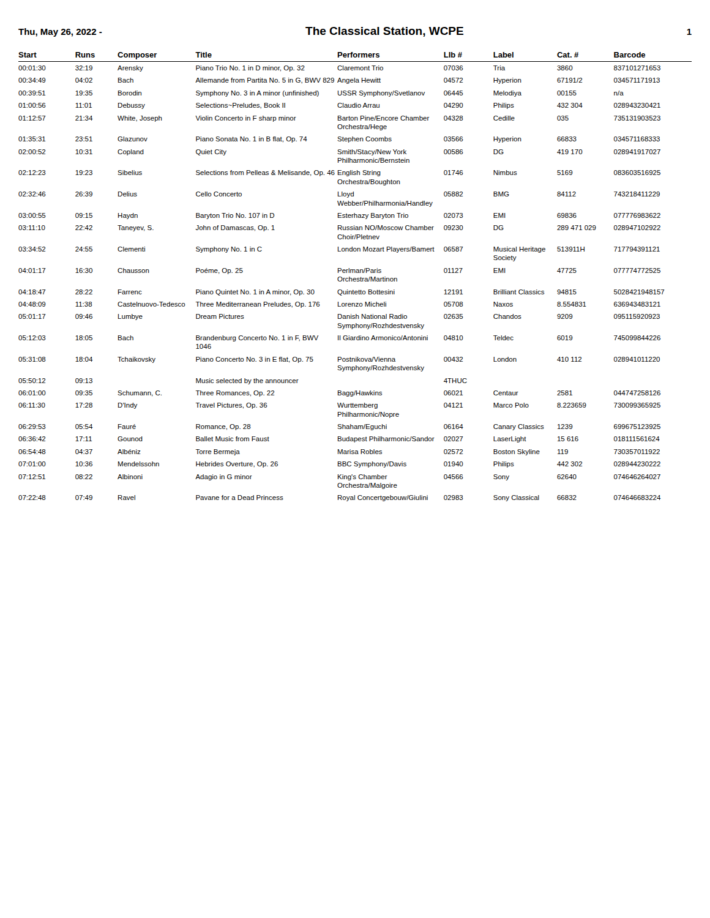Thu, May 26, 2022 -
The Classical Station, WCPE
1
| Start | Runs | Composer | Title | Performers | LIb # | Label | Cat. # | Barcode |
| --- | --- | --- | --- | --- | --- | --- | --- | --- |
| 00:01:30 | 32:19 | Arensky | Piano Trio No. 1 in D minor, Op. 32 | Claremont Trio | 07036 | Tria | 3860 | 837101271653 |
| 00:34:49 | 04:02 | Bach | Allemande from Partita No. 5 in G, BWV 829 | Angela Hewitt | 04572 | Hyperion | 67191/2 | 034571171913 |
| 00:39:51 | 19:35 | Borodin | Symphony No. 3 in A minor (unfinished) | USSR Symphony/Svetlanov | 06445 | Melodiya | 00155 | n/a |
| 01:00:56 | 11:01 | Debussy | Selections~Preludes, Book II | Claudio Arrau | 04290 | Philips | 432 304 | 028943230421 |
| 01:12:57 | 21:34 | White, Joseph | Violin Concerto in F sharp minor | Barton Pine/Encore Chamber Orchestra/Hege | 04328 | Cedille | 035 | 735131903523 |
| 01:35:31 | 23:51 | Glazunov | Piano Sonata No. 1 in B flat, Op. 74 | Stephen Coombs | 03566 | Hyperion | 66833 | 034571168333 |
| 02:00:52 | 10:31 | Copland | Quiet City | Smith/Stacy/New York Philharmonic/Bernstein | 00586 | DG | 419 170 | 028941917027 |
| 02:12:23 | 19:23 | Sibelius | Selections from Pelleas & Melisande, Op. 46 | English String Orchestra/Boughton | 01746 | Nimbus | 5169 | 083603516925 |
| 02:32:46 | 26:39 | Delius | Cello Concerto | Lloyd Webber/Philharmonia/Handley | 05882 | BMG | 84112 | 743218411229 |
| 03:00:55 | 09:15 | Haydn | Baryton Trio No. 107 in D | Esterhazy Baryton Trio | 02073 | EMI | 69836 | 077776983622 |
| 03:11:10 | 22:42 | Taneyev, S. | John of Damascas, Op. 1 | Russian NO/Moscow Chamber Choir/Pletnev | 09230 | DG | 289 471 029 | 028947102922 |
| 03:34:52 | 24:55 | Clementi | Symphony No. 1 in C | London Mozart Players/Bamert | 06587 | Musical Heritage Society | 513911H | 717794391121 |
| 04:01:17 | 16:30 | Chausson | Poéme, Op. 25 | Perlman/Paris Orchestra/Martinon | 01127 | EMI | 47725 | 077774772525 |
| 04:18:47 | 28:22 | Farrenc | Piano Quintet No. 1 in A minor, Op. 30 | Quintetto Bottesini | 12191 | Brilliant Classics | 94815 | 5028421948157 |
| 04:48:09 | 11:38 | Castelnuovo-Tedesco | Three Mediterranean Preludes, Op. 176 | Lorenzo Micheli | 05708 | Naxos | 8.554831 | 636943483121 |
| 05:01:17 | 09:46 | Lumbye | Dream Pictures | Danish National Radio Symphony/Rozhdestvensky | 02635 | Chandos | 9209 | 095115920923 |
| 05:12:03 | 18:05 | Bach | Brandenburg Concerto No. 1 in F, BWV 1046 | Il Giardino Armonico/Antonini | 04810 | Teldec | 6019 | 745099844226 |
| 05:31:08 | 18:04 | Tchaikovsky | Piano Concerto No. 3 in E flat, Op. 75 | Postnikova/Vienna Symphony/Rozhdestvensky | 00432 | London | 410 112 | 028941011220 |
| 05:50:12 | 09:13 | | Music selected by the announcer | | 4THUC | | | |
| 06:01:00 | 09:35 | Schumann, C. | Three Romances, Op. 22 | Bagg/Hawkins | 06021 | Centaur | 2581 | 044747258126 |
| 06:11:30 | 17:28 | D'Indy | Travel Pictures, Op. 36 | Wurttemberg Philharmonic/Nopre | 04121 | Marco Polo | 8.223659 | 730099365925 |
| 06:29:53 | 05:54 | Fauré | Romance, Op. 28 | Shaham/Eguchi | 06164 | Canary Classics | 1239 | 699675123925 |
| 06:36:42 | 17:11 | Gounod | Ballet Music from Faust | Budapest Philharmonic/Sandor | 02027 | LaserLight | 15 616 | 018111561624 |
| 06:54:48 | 04:37 | Albéniz | Torre Bermeja | Marisa Robles | 02572 | Boston Skyline | 119 | 730357011922 |
| 07:01:00 | 10:36 | Mendelssohn | Hebrides Overture, Op. 26 | BBC Symphony/Davis | 01940 | Philips | 442 302 | 028944230222 |
| 07:12:51 | 08:22 | Albinoni | Adagio in G minor | King's Chamber Orchestra/Malgoire | 04566 | Sony | 62640 | 074646264027 |
| 07:22:48 | 07:49 | Ravel | Pavane for a Dead Princess | Royal Concertgebouw/Giulini | 02983 | Sony Classical | 66832 | 074646683224 |